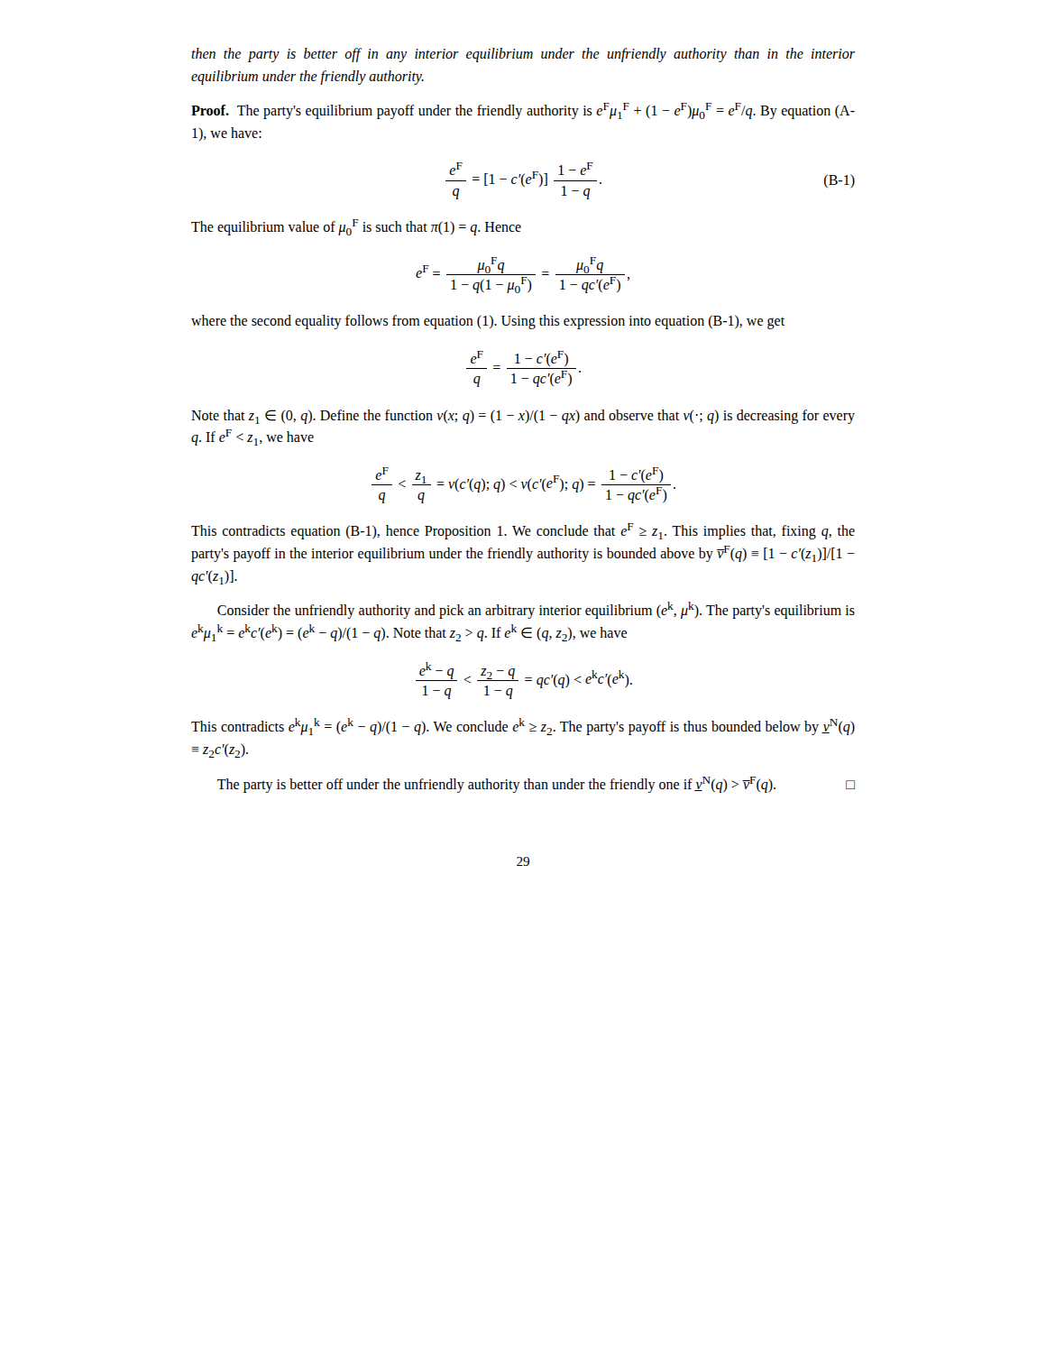then the party is better off in any interior equilibrium under the unfriendly authority than in the interior equilibrium under the friendly authority.
Proof. The party's equilibrium payoff under the friendly authority is eFμ1F + (1 − eF)μ0F = eF/q. By equation (A-1), we have:
eF q = [1 − c′(eF)] 1 − eF 1 − q. (B-1)
The equilibrium value of μ0F is such that π(1) = q. Hence
eF = μ0Fq 1 − q(1 − μ0F) = μ0Fq 1 − qc′(eF),
where the second equality follows from equation (1). Using this expression into equation (B-1), we get
eF q = 1 − c′(eF) 1 − qc′(eF).
Note that z1 ∈ (0, q). Define the function v(x; q) = (1 − x)/(1 − qx) and observe that v(·; q) is decreasing for every q. If eF < z1, we have
eF q < z1 q = v(c′(q); q) < v(c′(eF); q) = 1 − c′(eF) 1 − qc′(eF).
This contradicts equation (B-1), hence Proposition 1. We conclude that eF ≥ z1. This implies that, fixing q, the party's payoff in the interior equilibrium under the friendly authority is bounded above by v̅F(q) ≡ [1 − c′(z1)]/[1 − qc′(z1)].
Consider the unfriendly authority and pick an arbitrary interior equilibrium (ek, μk). The party's equilibrium is ekμ1k = ekc′(ek) = (ek − q)/(1 − q). Note that z2 > q. If ek ∈ (q, z2), we have
ek − q 1 − q < z2 − q 1 − q = qc′(q) < ekc′(ek).
This contradicts ekμ1k = (ek − q)/(1 − q). We conclude ek ≥ z2. The party's payoff is thus bounded below by v̲N(q) ≡ z2c′(z2).
The party is better off under the unfriendly authority than under the friendly one if v̲N(q) > v̅F(q). □
29